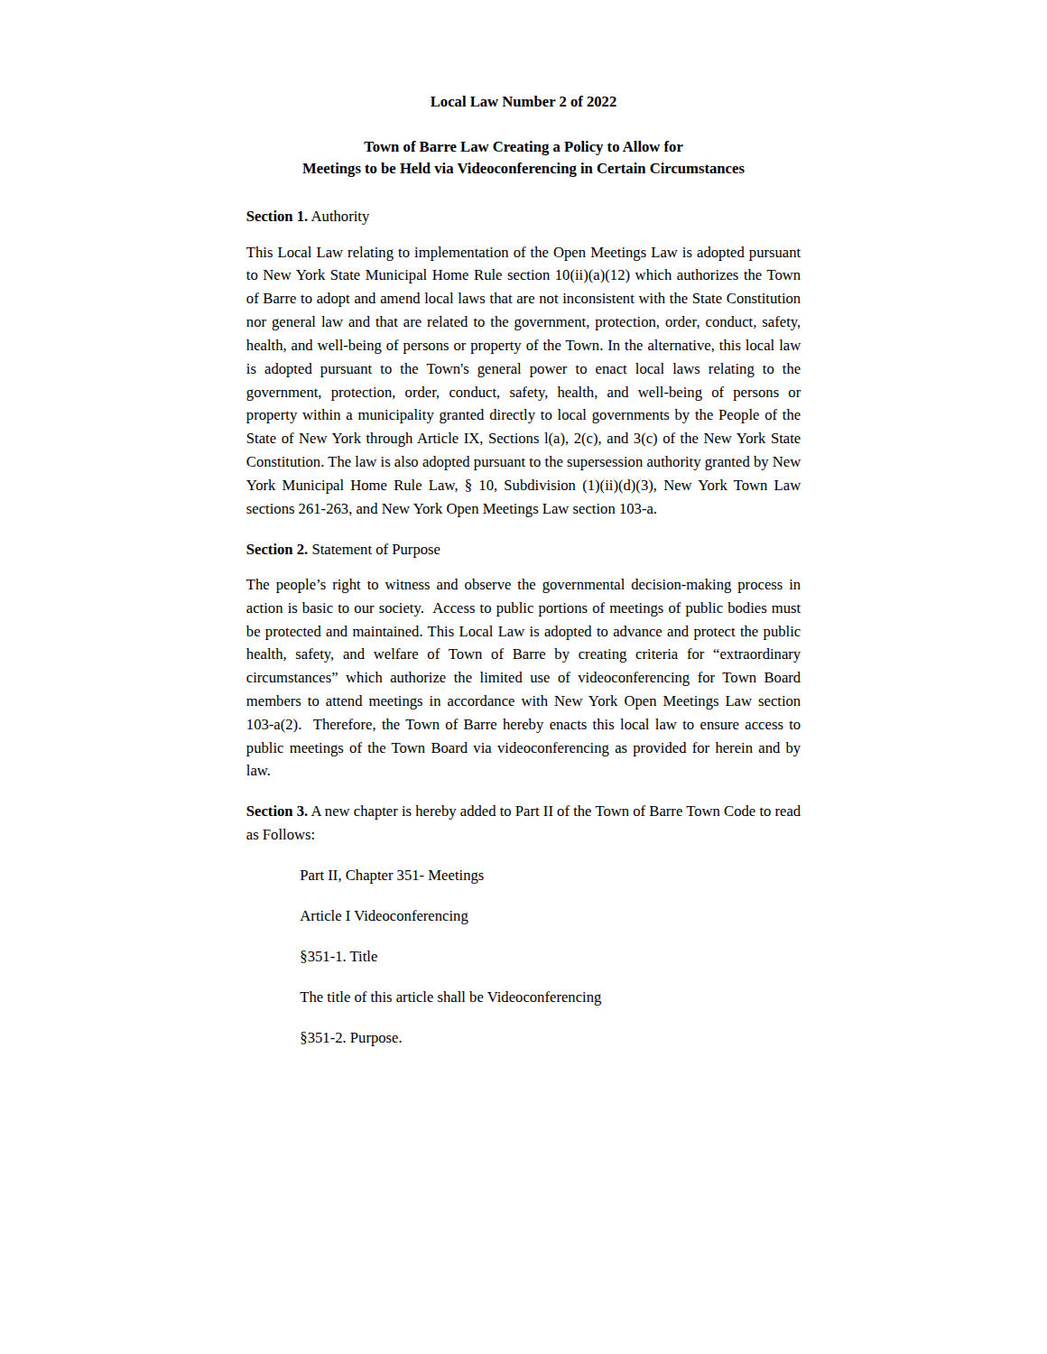Local Law Number 2 of 2022
Town of Barre Law Creating a Policy to Allow for
Meetings to be Held via Videoconferencing in Certain Circumstances
Section 1. Authority
This Local Law relating to implementation of the Open Meetings Law is adopted pursuant to New York State Municipal Home Rule section 10(ii)(a)(12) which authorizes the Town of Barre to adopt and amend local laws that are not inconsistent with the State Constitution nor general law and that are related to the government, protection, order, conduct, safety, health, and well-being of persons or property of the Town. In the alternative, this local law is adopted pursuant to the Town's general power to enact local laws relating to the government, protection, order, conduct, safety, health, and well-being of persons or property within a municipality granted directly to local governments by the People of the State of New York through Article IX, Sections l(a), 2(c), and 3(c) of the New York State Constitution. The law is also adopted pursuant to the supersession authority granted by New York Municipal Home Rule Law, § 10, Subdivision (1)(ii)(d)(3), New York Town Law sections 261-263, and New York Open Meetings Law section 103-a.
Section 2. Statement of Purpose
The people’s right to witness and observe the governmental decision-making process in action is basic to our society. Access to public portions of meetings of public bodies must be protected and maintained. This Local Law is adopted to advance and protect the public health, safety, and welfare of Town of Barre by creating criteria for “extraordinary circumstances” which authorize the limited use of videoconferencing for Town Board members to attend meetings in accordance with New York Open Meetings Law section 103-a(2). Therefore, the Town of Barre hereby enacts this local law to ensure access to public meetings of the Town Board via videoconferencing as provided for herein and by law.
Section 3. A new chapter is hereby added to Part II of the Town of Barre Town Code to read as Follows:
Part II, Chapter 351- Meetings
Article I Videoconferencing
§351-1. Title
The title of this article shall be Videoconferencing
§351-2. Purpose.